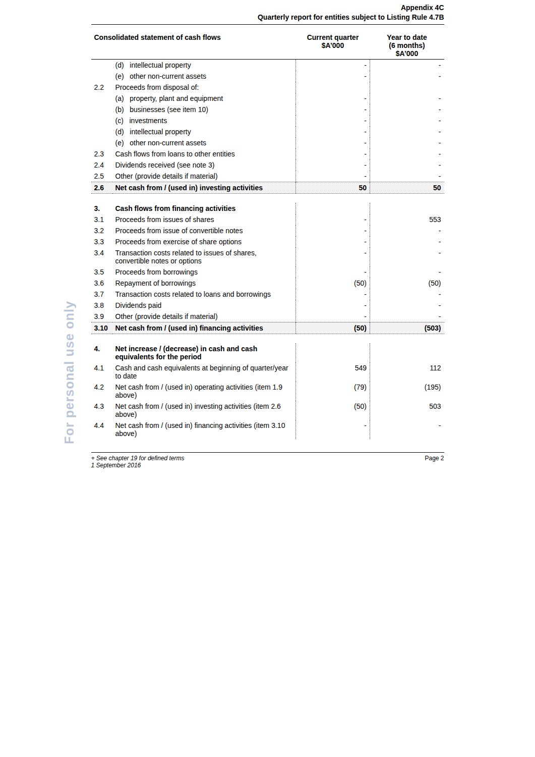For personal use only
Appendix 4C
Quarterly report for entities subject to Listing Rule 4.7B
| Consolidated statement of cash flows | Current quarter $A’000 | Year to date (6 months) $A’000 |
| --- | --- | --- |
| | (d) intellectual property | - | - |
| | (e) other non-current assets | - | - |
| 2.2 | Proceeds from disposal of: | | |
| | (a) property, plant and equipment | - | - |
| | (b) businesses (see item 10) | - | - |
| | (c) investments | - | - |
| | (d) intellectual property | - | - |
| | (e) other non-current assets | - | - |
| 2.3 | Cash flows from loans to other entities | - | - |
| 2.4 | Dividends received (see note 3) | - | - |
| 2.5 | Other (provide details if material) | - | - |
| 2.6 | Net cash from / (used in) investing activities | 50 | 50 |
| 3. | Cash flows from financing activities | | |
| 3.1 | Proceeds from issues of shares | - | 553 |
| 3.2 | Proceeds from issue of convertible notes | - | - |
| 3.3 | Proceeds from exercise of share options | - | - |
| 3.4 | Transaction costs related to issues of shares, convertible notes or options | - | - |
| 3.5 | Proceeds from borrowings | - | - |
| 3.6 | Repayment of borrowings | (50) | (50) |
| 3.7 | Transaction costs related to loans and borrowings | - | - |
| 3.8 | Dividends paid | - | - |
| 3.9 | Other (provide details if material) | - | - |
| 3.10 | Net cash from / (used in) financing activities | (50) | (503) |
| 4. | Net increase / (decrease) in cash and cash equivalents for the period | | |
| 4.1 | Cash and cash equivalents at beginning of quarter/year to date | 549 | 112 |
| 4.2 | Net cash from / (used in) operating activities (item 1.9 above) | (79) | (195) |
| 4.3 | Net cash from / (used in) investing activities (item 2.6 above) | (50) | 503 |
| 4.4 | Net cash from / (used in) financing activities (item 3.10 above) | - | - |
+ See chapter 19 for defined terms
1 September 2016
Page 2